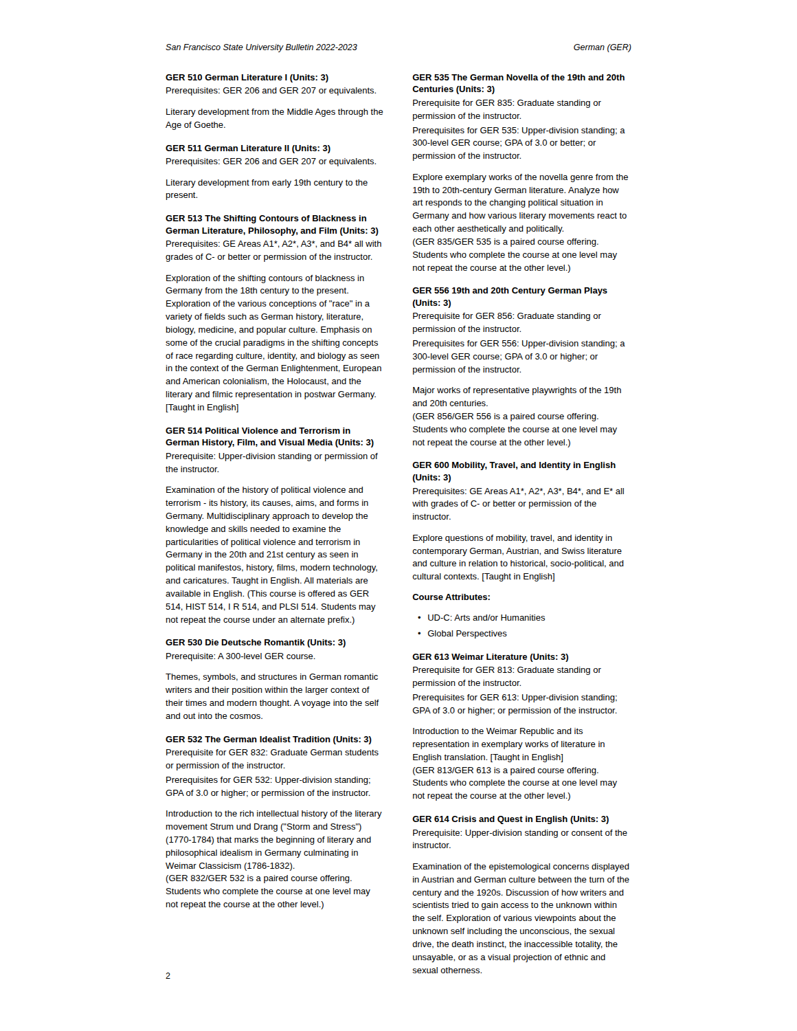San Francisco State University Bulletin 2022-2023
German (GER)
GER 510 German Literature I (Units: 3)
Prerequisites: GER 206 and GER 207 or equivalents.
Literary development from the Middle Ages through the Age of Goethe.
GER 511 German Literature II (Units: 3)
Prerequisites: GER 206 and GER 207 or equivalents.
Literary development from early 19th century to the present.
GER 513 The Shifting Contours of Blackness in German Literature, Philosophy, and Film (Units: 3)
Prerequisites: GE Areas A1*, A2*, A3*, and B4* all with grades of C- or better or permission of the instructor.
Exploration of the shifting contours of blackness in Germany from the 18th century to the present. Exploration of the various conceptions of "race" in a variety of fields such as German history, literature, biology, medicine, and popular culture. Emphasis on some of the crucial paradigms in the shifting concepts of race regarding culture, identity, and biology as seen in the context of the German Enlightenment, European and American colonialism, the Holocaust, and the literary and filmic representation in postwar Germany. [Taught in English]
GER 514 Political Violence and Terrorism in German History, Film, and Visual Media (Units: 3)
Prerequisite: Upper-division standing or permission of the instructor.
Examination of the history of political violence and terrorism - its history, its causes, aims, and forms in Germany. Multidisciplinary approach to develop the knowledge and skills needed to examine the particularities of political violence and terrorism in Germany in the 20th and 21st century as seen in political manifestos, history, films, modern technology, and caricatures. Taught in English. All materials are available in English. (This course is offered as GER 514, HIST 514, I R 514, and PLSI 514. Students may not repeat the course under an alternate prefix.)
GER 530 Die Deutsche Romantik (Units: 3)
Prerequisite: A 300-level GER course.
Themes, symbols, and structures in German romantic writers and their position within the larger context of their times and modern thought. A voyage into the self and out into the cosmos.
GER 532 The German Idealist Tradition (Units: 3)
Prerequisite for GER 832: Graduate German students or permission of the instructor.
Prerequisites for GER 532: Upper-division standing; GPA of 3.0 or higher; or permission of the instructor.
Introduction to the rich intellectual history of the literary movement Strum und Drang ("Storm and Stress") (1770-1784) that marks the beginning of literary and philosophical idealism in Germany culminating in Weimar Classicism (1786-1832).
(GER 832/GER 532 is a paired course offering. Students who complete the course at one level may not repeat the course at the other level.)
GER 535 The German Novella of the 19th and 20th Centuries (Units: 3)
Prerequisite for GER 835: Graduate standing or permission of the instructor.
Prerequisites for GER 535: Upper-division standing; a 300-level GER course; GPA of 3.0 or better; or permission of the instructor.
Explore exemplary works of the novella genre from the 19th to 20th-century German literature. Analyze how art responds to the changing political situation in Germany and how various literary movements react to each other aesthetically and politically.
(GER 835/GER 535 is a paired course offering. Students who complete the course at one level may not repeat the course at the other level.)
GER 556 19th and 20th Century German Plays (Units: 3)
Prerequisite for GER 856: Graduate standing or permission of the instructor.
Prerequisites for GER 556: Upper-division standing; a 300-level GER course; GPA of 3.0 or higher; or permission of the instructor.
Major works of representative playwrights of the 19th and 20th centuries.
(GER 856/GER 556 is a paired course offering. Students who complete the course at one level may not repeat the course at the other level.)
GER 600 Mobility, Travel, and Identity in English (Units: 3)
Prerequisites: GE Areas A1*, A2*, A3*, B4*, and E* all with grades of C- or better or permission of the instructor.
Explore questions of mobility, travel, and identity in contemporary German, Austrian, and Swiss literature and culture in relation to historical, socio-political, and cultural contexts. [Taught in English]
Course Attributes:
UD-C: Arts and/or Humanities
Global Perspectives
GER 613 Weimar Literature (Units: 3)
Prerequisite for GER 813: Graduate standing or permission of the instructor.
Prerequisites for GER 613: Upper-division standing; GPA of 3.0 or higher; or permission of the instructor.
Introduction to the Weimar Republic and its representation in exemplary works of literature in English translation. [Taught in English]
(GER 813/GER 613 is a paired course offering. Students who complete the course at one level may not repeat the course at the other level.)
GER 614 Crisis and Quest in English (Units: 3)
Prerequisite: Upper-division standing or consent of the instructor.
Examination of the epistemological concerns displayed in Austrian and German culture between the turn of the century and the 1920s. Discussion of how writers and scientists tried to gain access to the unknown within the self. Exploration of various viewpoints about the unknown self including the unconscious, the sexual drive, the death instinct, the inaccessible totality, the unsayable, or as a visual projection of ethnic and sexual otherness.
2